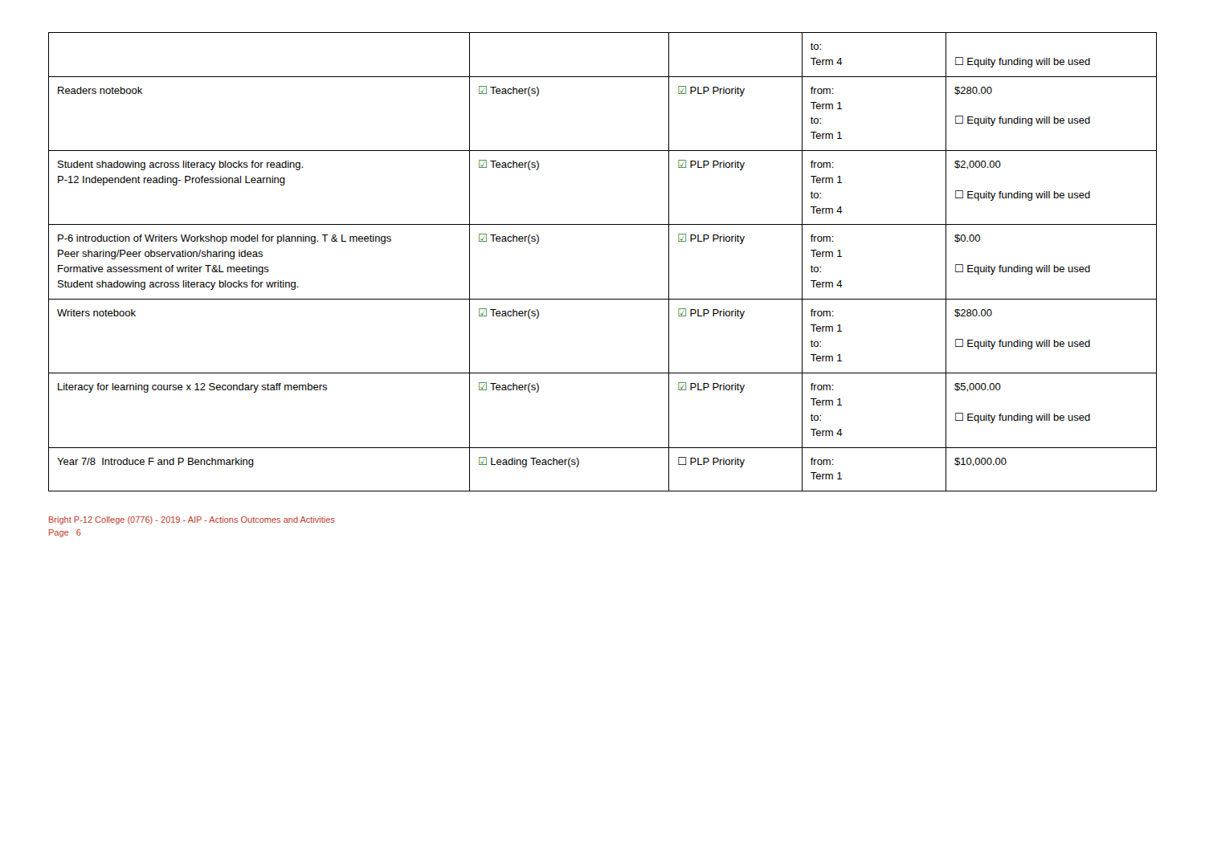| | | | to: Term 4 | ☐ Equity funding will be used |
| Readers notebook | ☑ Teacher(s) | ☑ PLP Priority | from: Term 1 to: Term 1 | $280.00 ☐ Equity funding will be used |
| Student shadowing across literacy blocks for reading. P-12 Independent reading- Professional Learning | ☑ Teacher(s) | ☑ PLP Priority | from: Term 1 to: Term 4 | $2,000.00 ☐ Equity funding will be used |
| P-6 introduction of Writers Workshop model for planning. T & L meetings Peer sharing/Peer observation/sharing ideas Formative assessment of writer T&L meetings Student shadowing across literacy blocks for writing. | ☑ Teacher(s) | ☑ PLP Priority | from: Term 1 to: Term 4 | $0.00 ☐ Equity funding will be used |
| Writers notebook | ☑ Teacher(s) | ☑ PLP Priority | from: Term 1 to: Term 1 | $280.00 ☐ Equity funding will be used |
| Literacy for learning course x 12 Secondary staff members | ☑ Teacher(s) | ☑ PLP Priority | from: Term 1 to: Term 4 | $5,000.00 ☐ Equity funding will be used |
| Year 7/8 Introduce F and P Benchmarking | ☑ Leading Teacher(s) | ☐ PLP Priority | from: Term 1 | $10,000.00 |
Bright P-12 College (0776) - 2019 - AIP - Actions Outcomes and Activities
Page 6